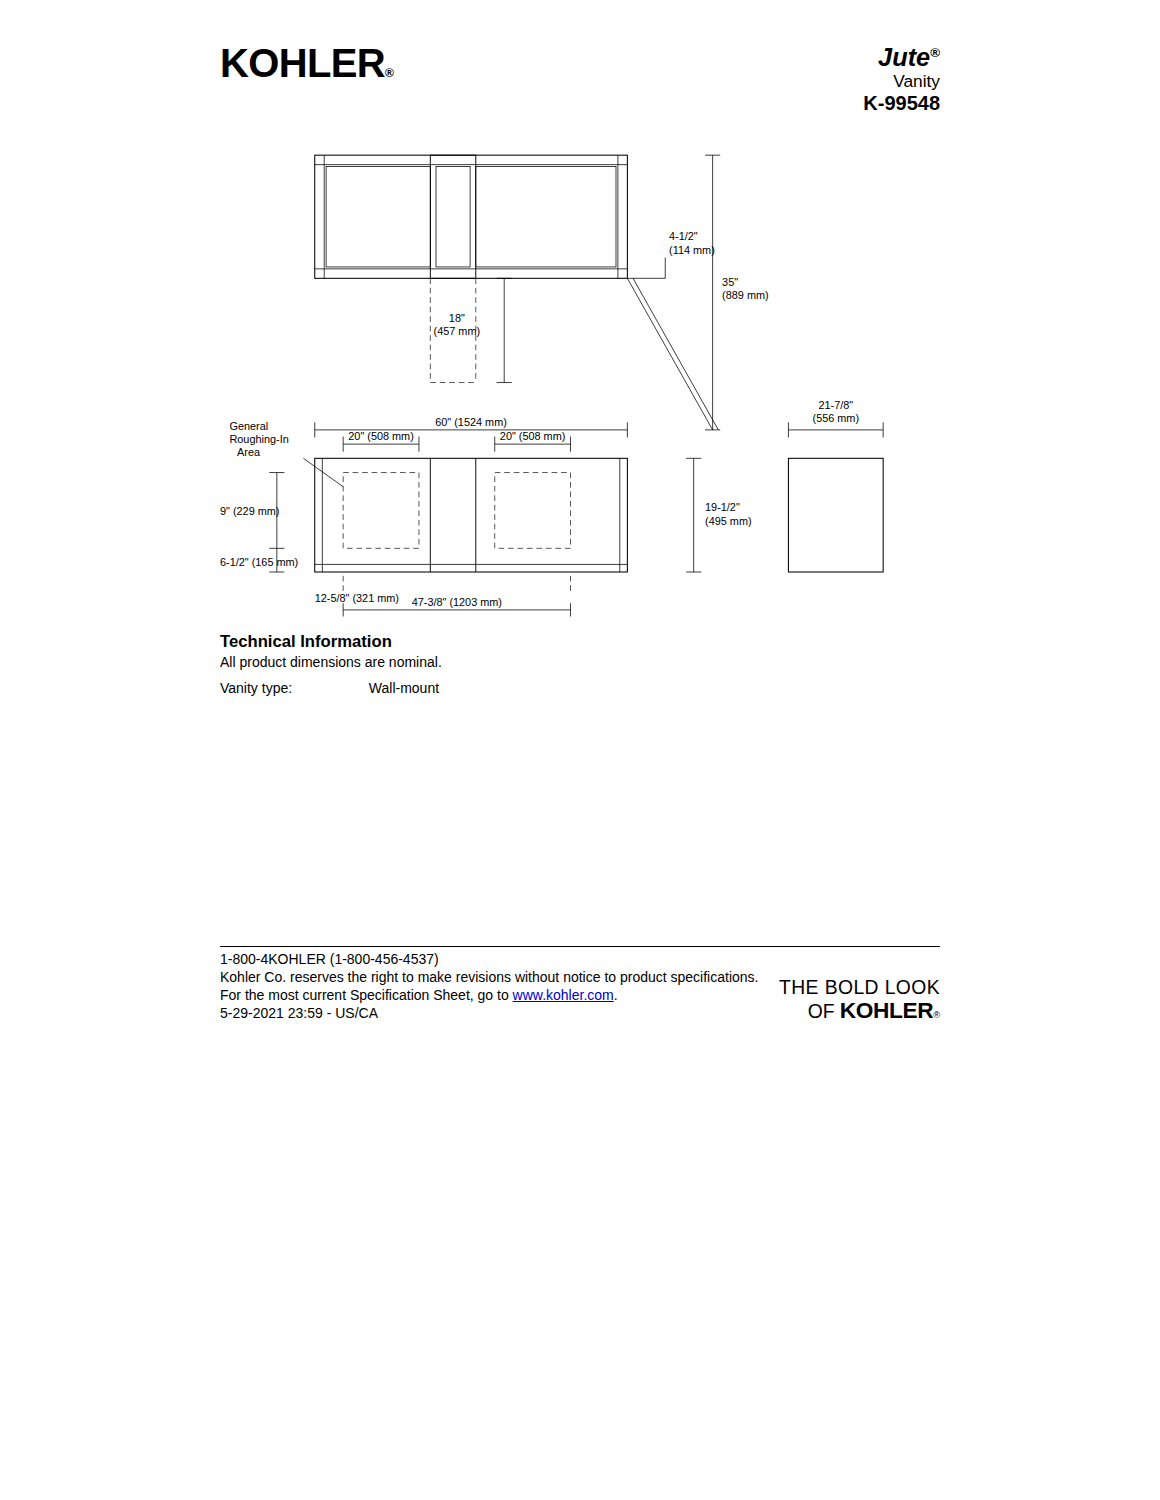KOHLER®
Jute®
Vanity
K-99548
4-1/2" (114 mm) 35" (889 mm) 18" (457 mm) 60" (1524 mm) 20" (508 mm) 20" (508 mm) General Roughing-In Area 9" (229 mm) 6-1/2" (165 mm) 19-1/2" (495 mm) 12-5/8" (321 mm) 47-3/8" (1203 mm) 21-7/8" (556 mm)
Technical Information
All product dimensions are nominal.
| Vanity type: | Wall-mount |
1-800-4KOHLER (1-800-456-4537)
Kohler Co. reserves the right to make revisions without notice to product specifications.
For the most current Specification Sheet, go to www.kohler.com.
5-29-2021 23:59 - US/CA
THE BOLD LOOK
OF KOHLER®